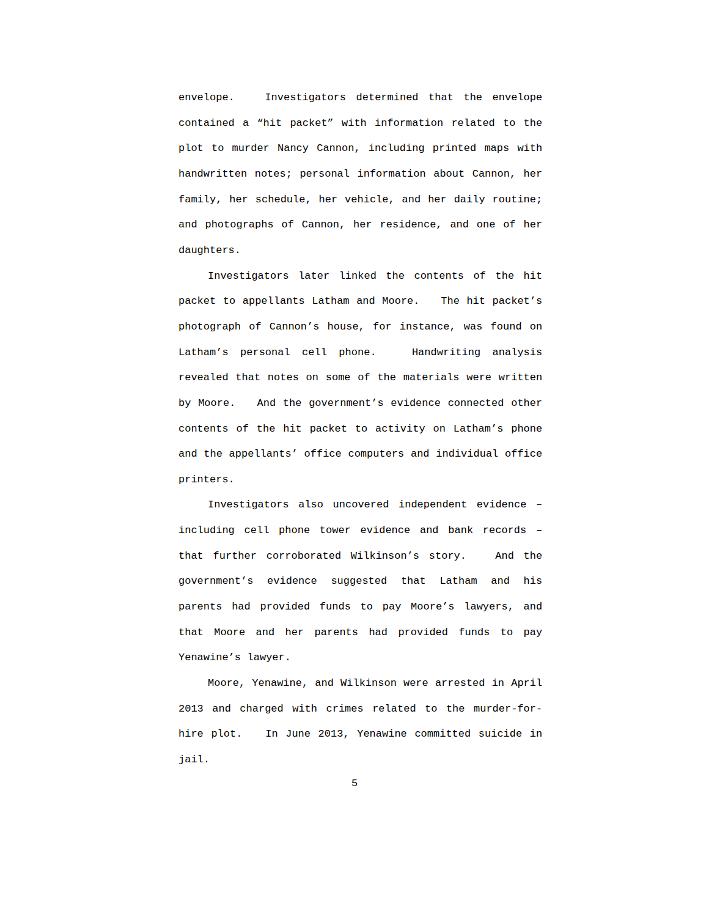envelope. Investigators determined that the envelope contained a “hit packet” with information related to the plot to murder Nancy Cannon, including printed maps with handwritten notes; personal information about Cannon, her family, her schedule, her vehicle, and her daily routine; and photographs of Cannon, her residence, and one of her daughters.
Investigators later linked the contents of the hit packet to appellants Latham and Moore. The hit packet’s photograph of Cannon’s house, for instance, was found on Latham’s personal cell phone. Handwriting analysis revealed that notes on some of the materials were written by Moore. And the government’s evidence connected other contents of the hit packet to activity on Latham’s phone and the appellants’ office computers and individual office printers.
Investigators also uncovered independent evidence – including cell phone tower evidence and bank records – that further corroborated Wilkinson’s story. And the government’s evidence suggested that Latham and his parents had provided funds to pay Moore’s lawyers, and that Moore and her parents had provided funds to pay Yenawine’s lawyer.
Moore, Yenawine, and Wilkinson were arrested in April 2013 and charged with crimes related to the murder-for-hire plot. In June 2013, Yenawine committed suicide in jail.
5